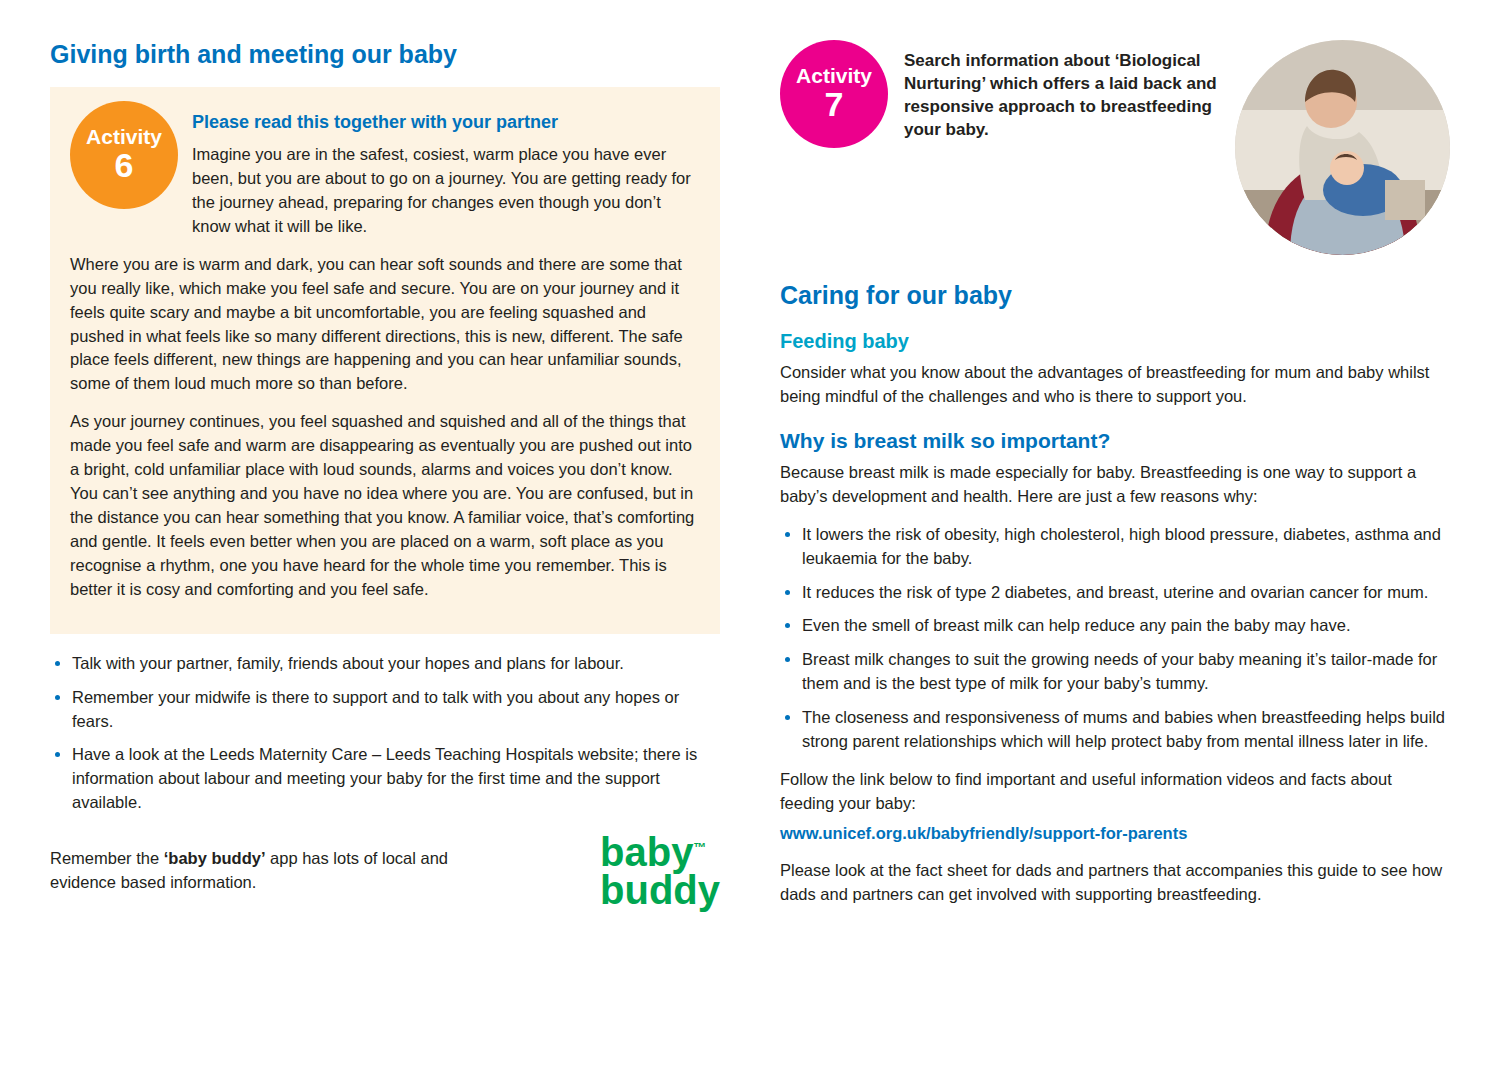Giving birth and meeting our baby
Activity 6
Please read this together with your partner
Imagine you are in the safest, cosiest, warm place you have ever been, but you are about to go on a journey. You are getting ready for the journey ahead, preparing for changes even though you don’t know what it will be like.
Where you are is warm and dark, you can hear soft sounds and there are some that you really like, which make you feel safe and secure. You are on your journey and it feels quite scary and maybe a bit uncomfortable, you are feeling squashed and pushed in what feels like so many different directions, this is new, different. The safe place feels different, new things are happening and you can hear unfamiliar sounds, some of them loud much more so than before.
As your journey continues, you feel squashed and squished and all of the things that made you feel safe and warm are disappearing as eventually you are pushed out into a bright, cold unfamiliar place with loud sounds, alarms and voices you don’t know. You can’t see anything and you have no idea where you are. You are confused, but in the distance you can hear something that you know. A familiar voice, that’s comforting and gentle. It feels even better when you are placed on a warm, soft place as you recognise a rhythm, one you have heard for the whole time you remember. This is better it is cosy and comforting and you feel safe.
Talk with your partner, family, friends about your hopes and plans for labour.
Remember your midwife is there to support and to talk with you about any hopes or fears.
Have a look at the Leeds Maternity Care – Leeds Teaching Hospitals website; there is information about labour and meeting your baby for the first time and the support available.
Remember the ‘baby buddy’ app has lots of local and evidence based information.
baby™
buddy
Activity 7
Search information about ‘Biological Nurturing’ which offers a laid back and responsive approach to breastfeeding your baby.
Caring for our baby
Feeding baby
Consider what you know about the advantages of breastfeeding for mum and baby whilst being mindful of the challenges and who is there to support you.
Why is breast milk so important?
Because breast milk is made especially for baby. Breastfeeding is one way to support a baby’s development and health. Here are just a few reasons why:
It lowers the risk of obesity, high cholesterol, high blood pressure, diabetes, asthma and leukaemia for the baby.
It reduces the risk of type 2 diabetes, and breast, uterine and ovarian cancer for mum.
Even the smell of breast milk can help reduce any pain the baby may have.
Breast milk changes to suit the growing needs of your baby meaning it’s tailor-made for them and is the best type of milk for your baby’s tummy.
The closeness and responsiveness of mums and babies when breastfeeding helps build strong parent relationships which will help protect baby from mental illness later in life.
Follow the link below to find important and useful information videos and facts about feeding your baby:
www.unicef.org.uk/babyfriendly/support-for-parents
Please look at the fact sheet for dads and partners that accompanies this guide to see how dads and partners can get involved with supporting breastfeeding.